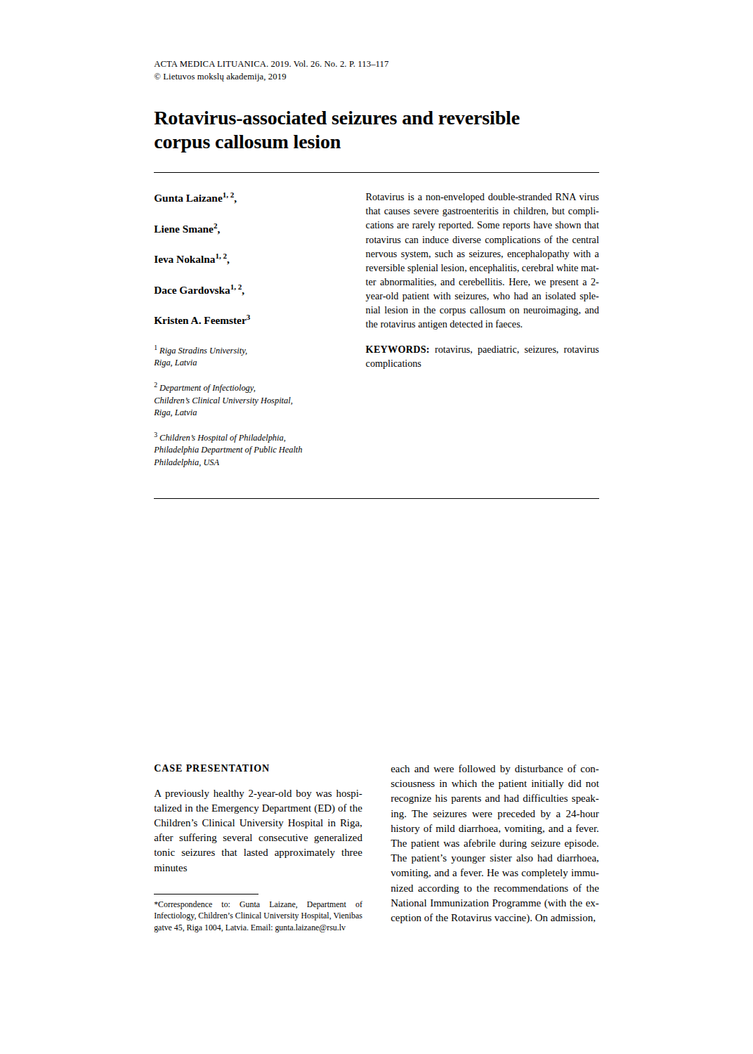ACTA MEDICA LITUANICA. 2019. Vol. 26. No. 2. P. 113–117
© Lietuvos mokslų akademija, 2019
Rotavirus-associated seizures and reversible
corpus callosum lesion
Gunta Laizane1, 2,
Liene Smane2,
Ieva Nokalna1, 2,
Dace Gardovska1, 2,
Kristen A. Feemster3
1 Riga Stradins University,
Riga, Latvia
2 Department of Infectiology,
Children’s Clinical University Hospital,
Riga, Latvia
3 Children’s Hospital of Philadelphia,
Philadelphia Department of Public Health
Philadelphia, USA
Rotavirus is a non-enveloped double-stranded RNA virus that causes severe gastroenteritis in children, but complications are rarely reported. Some reports have shown that rotavirus can induce diverse complications of the central nervous system, such as seizures, encephalopathy with a reversible splenial lesion, encephalitis, cerebral white matter abnormalities, and cerebellitis. Here, we present a 2-year-old patient with seizures, who had an isolated splenial lesion in the corpus callosum on neuroimaging, and the rotavirus antigen detected in faeces.
KEYWORDS: rotavirus, paediatric, seizures, rotavirus complications
CASE PRESENTATION
A previously healthy 2-year-old boy was hospitalized in the Emergency Department (ED) of the Children’s Clinical University Hospital in Riga, after suffering several consecutive generalized tonic seizures that lasted approximately three minutes
*Correspondence to: Gunta Laizane, Department of Infectiology, Children’s Clinical University Hospital, Vienibas gatve 45, Riga 1004, Latvia. Email: gunta.laizane@rsu.lv
each and were followed by disturbance of consciousness in which the patient initially did not recognize his parents and had difficulties speaking. The seizures were preceded by a 24-hour history of mild diarrhoea, vomiting, and a fever. The patient was afebrile during seizure episode. The patient’s younger sister also had diarrhoea, vomiting, and a fever. He was completely immunized according to the recommendations of the National Immunization Programme (with the exception of the Rotavirus vaccine). On admission,